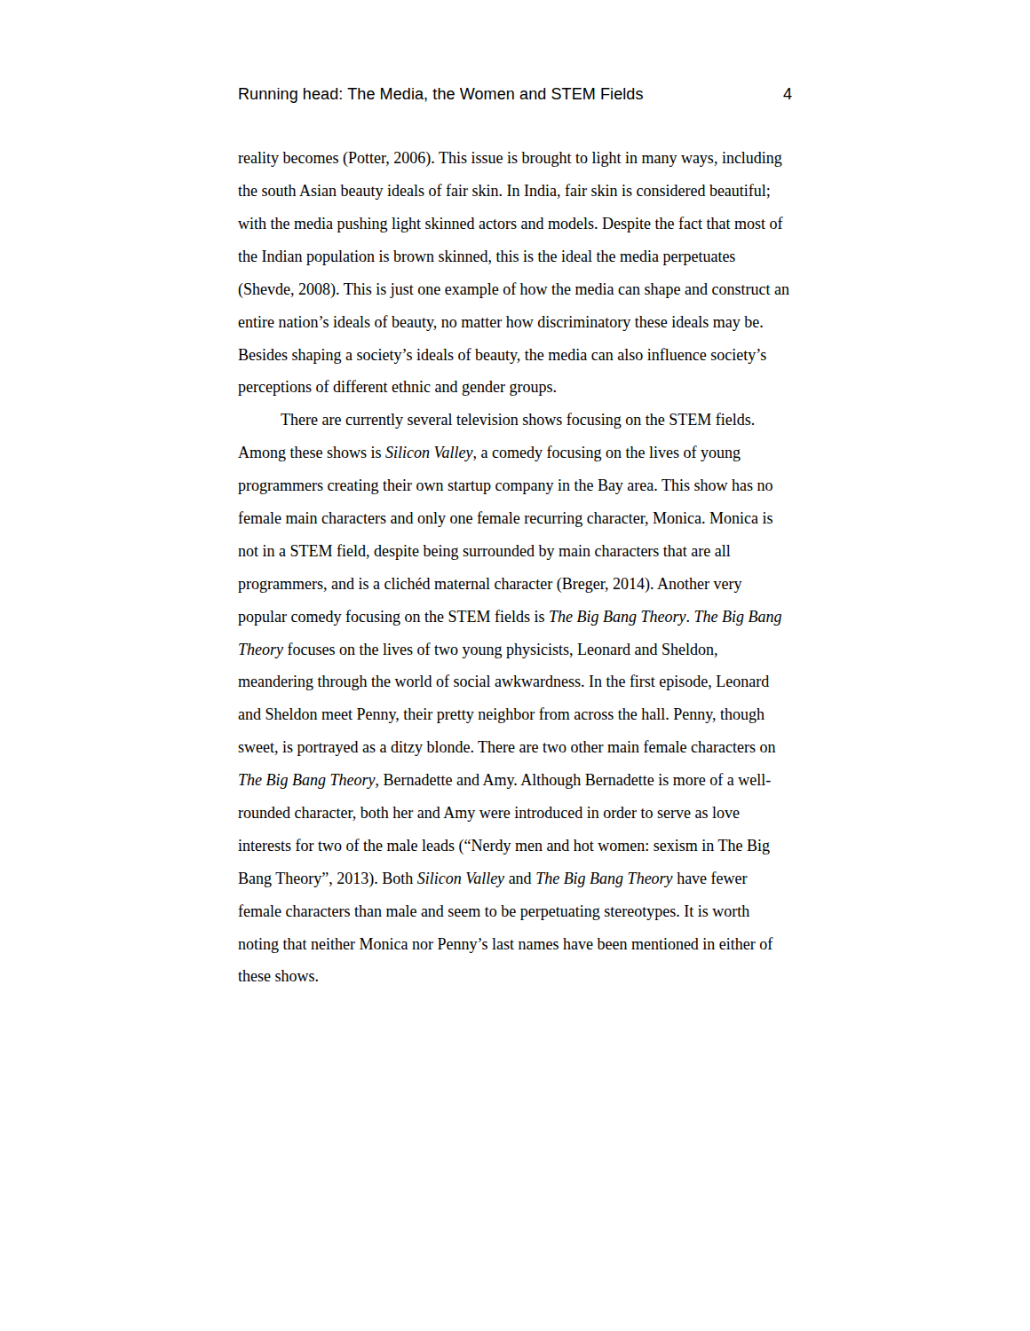Running head: The Media, the Women and STEM Fields 4
reality becomes (Potter, 2006). This issue is brought to light in many ways, including the south Asian beauty ideals of fair skin. In India, fair skin is considered beautiful; with the media pushing light skinned actors and models. Despite the fact that most of the Indian population is brown skinned, this is the ideal the media perpetuates (Shevde, 2008). This is just one example of how the media can shape and construct an entire nation’s ideals of beauty, no matter how discriminatory these ideals may be. Besides shaping a society’s ideals of beauty, the media can also influence society’s perceptions of different ethnic and gender groups.
There are currently several television shows focusing on the STEM fields. Among these shows is Silicon Valley, a comedy focusing on the lives of young programmers creating their own startup company in the Bay area. This show has no female main characters and only one female recurring character, Monica. Monica is not in a STEM field, despite being surrounded by main characters that are all programmers, and is a clichéd maternal character (Breger, 2014). Another very popular comedy focusing on the STEM fields is The Big Bang Theory. The Big Bang Theory focuses on the lives of two young physicists, Leonard and Sheldon, meandering through the world of social awkwardness. In the first episode, Leonard and Sheldon meet Penny, their pretty neighbor from across the hall. Penny, though sweet, is portrayed as a ditzy blonde. There are two other main female characters on The Big Bang Theory, Bernadette and Amy. Although Bernadette is more of a well-rounded character, both her and Amy were introduced in order to serve as love interests for two of the male leads (“Nerdy men and hot women: sexism in The Big Bang Theory”, 2013). Both Silicon Valley and The Big Bang Theory have fewer female characters than male and seem to be perpetuating stereotypes. It is worth noting that neither Monica nor Penny’s last names have been mentioned in either of these shows.